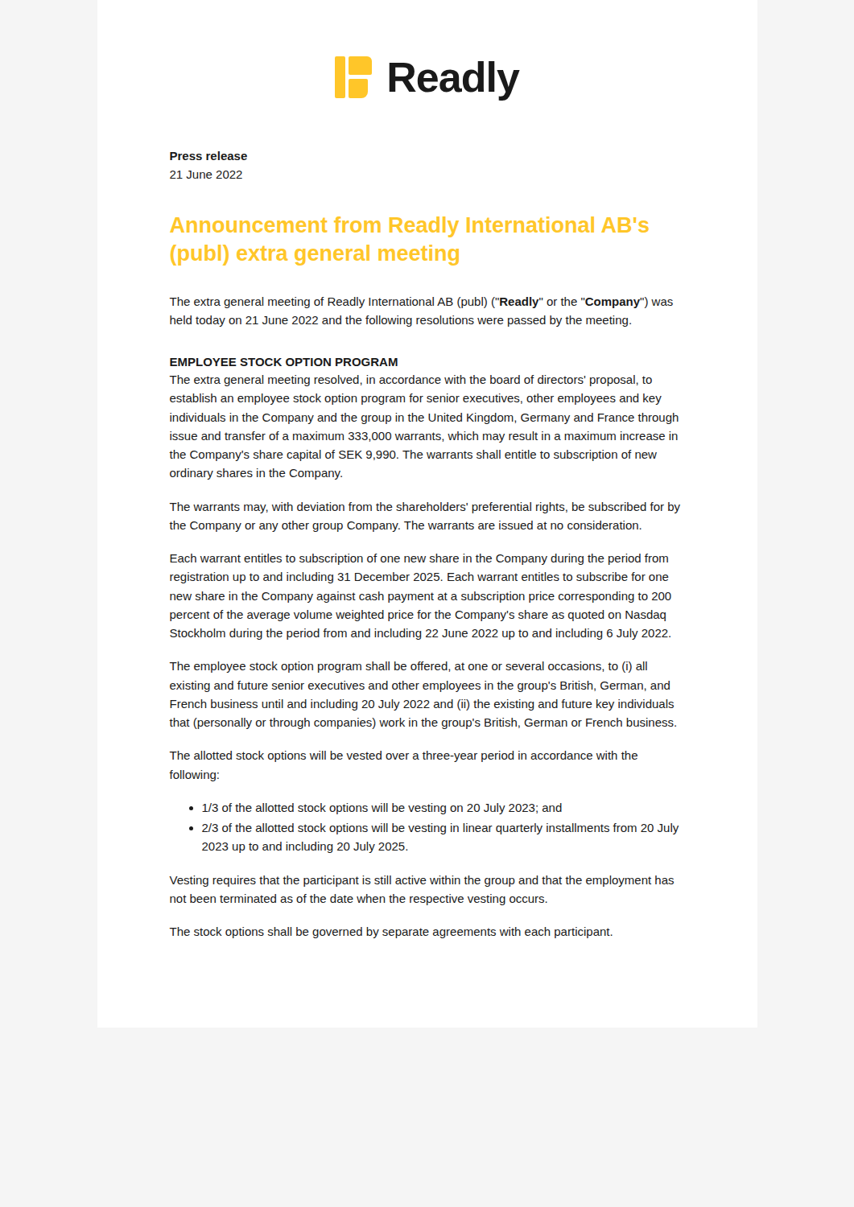Readly
Press release
21 June 2022
Announcement from Readly International AB's (publ) extra general meeting
The extra general meeting of Readly International AB (publ) ("Readly" or the "Company") was held today on 21 June 2022 and the following resolutions were passed by the meeting.
Employee stock option program
The extra general meeting resolved, in accordance with the board of directors' proposal, to establish an employee stock option program for senior executives, other employees and key individuals in the Company and the group in the United Kingdom, Germany and France through issue and transfer of a maximum 333,000 warrants, which may result in a maximum increase in the Company's share capital of SEK 9,990. The warrants shall entitle to subscription of new ordinary shares in the Company.
The warrants may, with deviation from the shareholders' preferential rights, be subscribed for by the Company or any other group Company. The warrants are issued at no consideration.
Each warrant entitles to subscription of one new share in the Company during the period from registration up to and including 31 December 2025. Each warrant entitles to subscribe for one new share in the Company against cash payment at a subscription price corresponding to 200 percent of the average volume weighted price for the Company's share as quoted on Nasdaq Stockholm during the period from and including 22 June 2022 up to and including 6 July 2022.
The employee stock option program shall be offered, at one or several occasions, to (i) all existing and future senior executives and other employees in the group's British, German, and French business until and including 20 July 2022 and (ii) the existing and future key individuals that (personally or through companies) work in the group's British, German or French business.
The allotted stock options will be vested over a three-year period in accordance with the following:
1/3 of the allotted stock options will be vesting on 20 July 2023; and
2/3 of the allotted stock options will be vesting in linear quarterly installments from 20 July 2023 up to and including 20 July 2025.
Vesting requires that the participant is still active within the group and that the employment has not been terminated as of the date when the respective vesting occurs.
The stock options shall be governed by separate agreements with each participant.